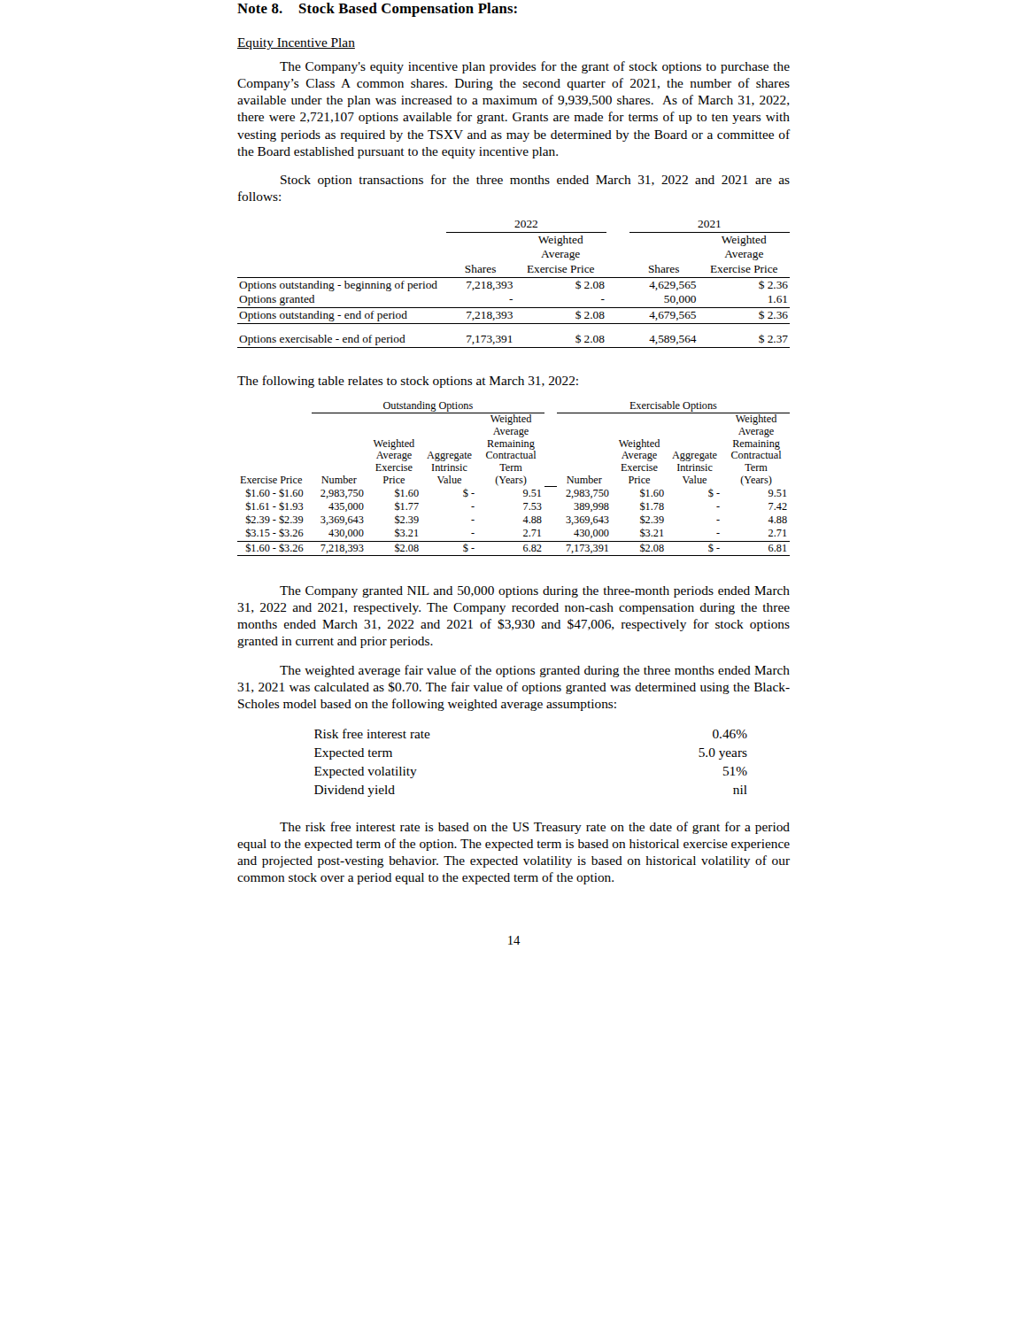Note 8. Stock Based Compensation Plans:
Equity Incentive Plan
The Company's equity incentive plan provides for the grant of stock options to purchase the Company’s Class A common shares. During the second quarter of 2021, the number of shares available under the plan was increased to a maximum of 9,939,500 shares. As of March 31, 2022, there were 2,721,107 options available for grant. Grants are made for terms of up to ten years with vesting periods as required by the TSXV and as may be determined by the Board or a committee of the Board established pursuant to the equity incentive plan.
Stock option transactions for the three months ended March 31, 2022 and 2021 are as follows:
| | 2022 | | 2021 |
| | | Weighted | | | Weighted |
| | | Average | | | Average |
| | Shares | Exercise Price | | Shares | Exercise Price |
| Options outstanding - beginning of period | 7,218,393 | $ 2.08 | | 4,629,565 | $ 2.36 |
| Options granted | - | - | | 50,000 | 1.61 |
| Options outstanding - end of period | 7,218,393 | $ 2.08 | | 4,679,565 | $ 2.36 |
| Options exercisable - end of period | 7,173,391 | $ 2.08 | | 4,589,564 | $ 2.37 |
The following table relates to stock options at March 31, 2022:
| | Outstanding Options | | Exercisable Options |
| | | | | Weighted | | | | | Weighted |
| | | | | Average | | | | | Average |
| | | Weighted | | Remaining | | | Weighted | | Remaining |
| | | Average | Aggregate | Contractual | | | Average | Aggregate | Contractual |
| | | Exercise | Intrinsic | Term | | | Exercise | Intrinsic | Term |
| Exercise Price | Number | Price | Value | (Years) | | Number | Price | Value | (Years) |
| $1.60 - $1.60 | 2,983,750 | $1.60 | $ - | 9.51 | | 2,983,750 | $1.60 | $ - | 9.51 |
| $1.61 - $1.93 | 435,000 | $1.77 | - | 7.53 | | 389,998 | $1.78 | - | 7.42 |
| $2.39 - $2.39 | 3,369,643 | $2.39 | - | 4.88 | | 3,369,643 | $2.39 | - | 4.88 |
| $3.15 - $3.26 | 430,000 | $3.21 | - | 2.71 | | 430,000 | $3.21 | - | 2.71 |
| $1.60 - $3.26 | 7,218,393 | $2.08 | $ - | 6.82 | | 7,173,391 | $2.08 | $ - | 6.81 |
The Company granted NIL and 50,000 options during the three-month periods ended March 31, 2022 and 2021, respectively. The Company recorded non-cash compensation during the three months ended March 31, 2022 and 2021 of $3,930 and $47,006, respectively for stock options granted in current and prior periods.
The weighted average fair value of the options granted during the three months ended March 31, 2021 was calculated as $0.70. The fair value of options granted was determined using the Black-Scholes model based on the following weighted average assumptions:
| Risk free interest rate | 0.46% |
| Expected term | 5.0 years |
| Expected volatility | 51% |
| Dividend yield | nil |
The risk free interest rate is based on the US Treasury rate on the date of grant for a period equal to the expected term of the option. The expected term is based on historical exercise experience and projected post-vesting behavior. The expected volatility is based on historical volatility of our common stock over a period equal to the expected term of the option.
14